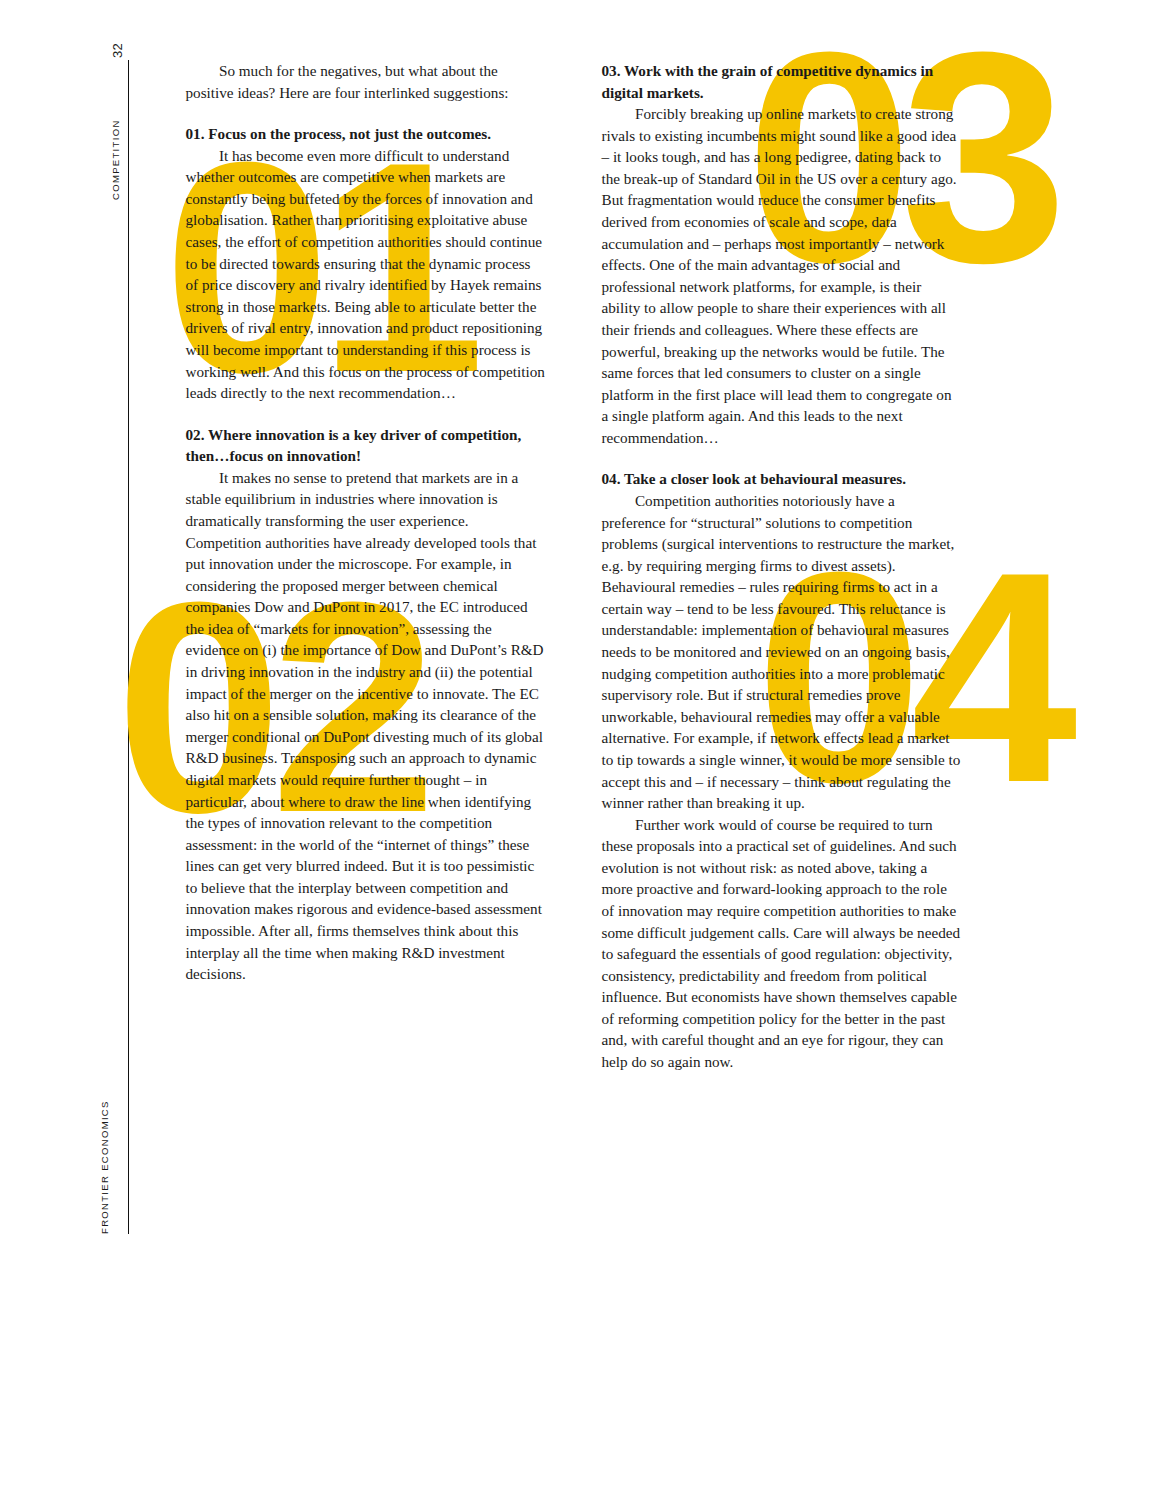32
COMPETITION
FRONTIER ECONOMICS
01
02
03
04
So much for the negatives, but what about the positive ideas? Here are four interlinked suggestions:
01. Focus on the process, not just the outcomes.
It has become even more difficult to understand whether outcomes are competitive when markets are constantly being buffeted by the forces of innovation and globalisation. Rather than prioritising exploitative abuse cases, the effort of competition authorities should continue to be directed towards ensuring that the dynamic process of price discovery and rivalry identified by Hayek remains strong in those markets. Being able to articulate better the drivers of rival entry, innovation and product repositioning will become important to understanding if this process is working well. And this focus on the process of competition leads directly to the next recommendation…
02. Where innovation is a key driver of competition, then…focus on innovation!
It makes no sense to pretend that markets are in a stable equilibrium in industries where innovation is dramatically transforming the user experience. Competition authorities have already developed tools that put innovation under the microscope. For example, in considering the proposed merger between chemical companies Dow and DuPont in 2017, the EC introduced the idea of “markets for innovation”, assessing the evidence on (i) the importance of Dow and DuPont’s R&D in driving innovation in the industry and (ii) the potential impact of the merger on the incentive to innovate. The EC also hit on a sensible solution, making its clearance of the merger conditional on DuPont divesting much of its global R&D business. Transposing such an approach to dynamic digital markets would require further thought – in particular, about where to draw the line when identifying the types of innovation relevant to the competition assessment: in the world of the “internet of things” these lines can get very blurred indeed. But it is too pessimistic to believe that the interplay between competition and innovation makes rigorous and evidence-based assessment impossible. After all, firms themselves think about this interplay all the time when making R&D investment decisions.
03. Work with the grain of competitive dynamics in digital markets.
Forcibly breaking up online markets to create strong rivals to existing incumbents might sound like a good idea – it looks tough, and has a long pedigree, dating back to the break-up of Standard Oil in the US over a century ago. But fragmentation would reduce the consumer benefits derived from economies of scale and scope, data accumulation and – perhaps most importantly – network effects. One of the main advantages of social and professional network platforms, for example, is their ability to allow people to share their experiences with all their friends and colleagues. Where these effects are powerful, breaking up the networks would be futile. The same forces that led consumers to cluster on a single platform in the first place will lead them to congregate on a single platform again. And this leads to the next recommendation…
04. Take a closer look at behavioural measures.
Competition authorities notoriously have a preference for “structural” solutions to competition problems (surgical interventions to restructure the market, e.g. by requiring merging firms to divest assets). Behavioural remedies – rules requiring firms to act in a certain way – tend to be less favoured. This reluctance is understandable: implementation of behavioural measures needs to be monitored and reviewed on an ongoing basis, nudging competition authorities into a more problematic supervisory role. But if structural remedies prove unworkable, behavioural remedies may offer a valuable alternative. For example, if network effects lead a market to tip towards a single winner, it would be more sensible to accept this and – if necessary – think about regulating the winner rather than breaking it up.
Further work would of course be required to turn these proposals into a practical set of guidelines. And such evolution is not without risk: as noted above, taking a more proactive and forward-looking approach to the role of innovation may require competition authorities to make some difficult judgement calls. Care will always be needed to safeguard the essentials of good regulation: objectivity, consistency, predictability and freedom from political influence. But economists have shown themselves capable of reforming competition policy for the better in the past and, with careful thought and an eye for rigour, they can help do so again now.